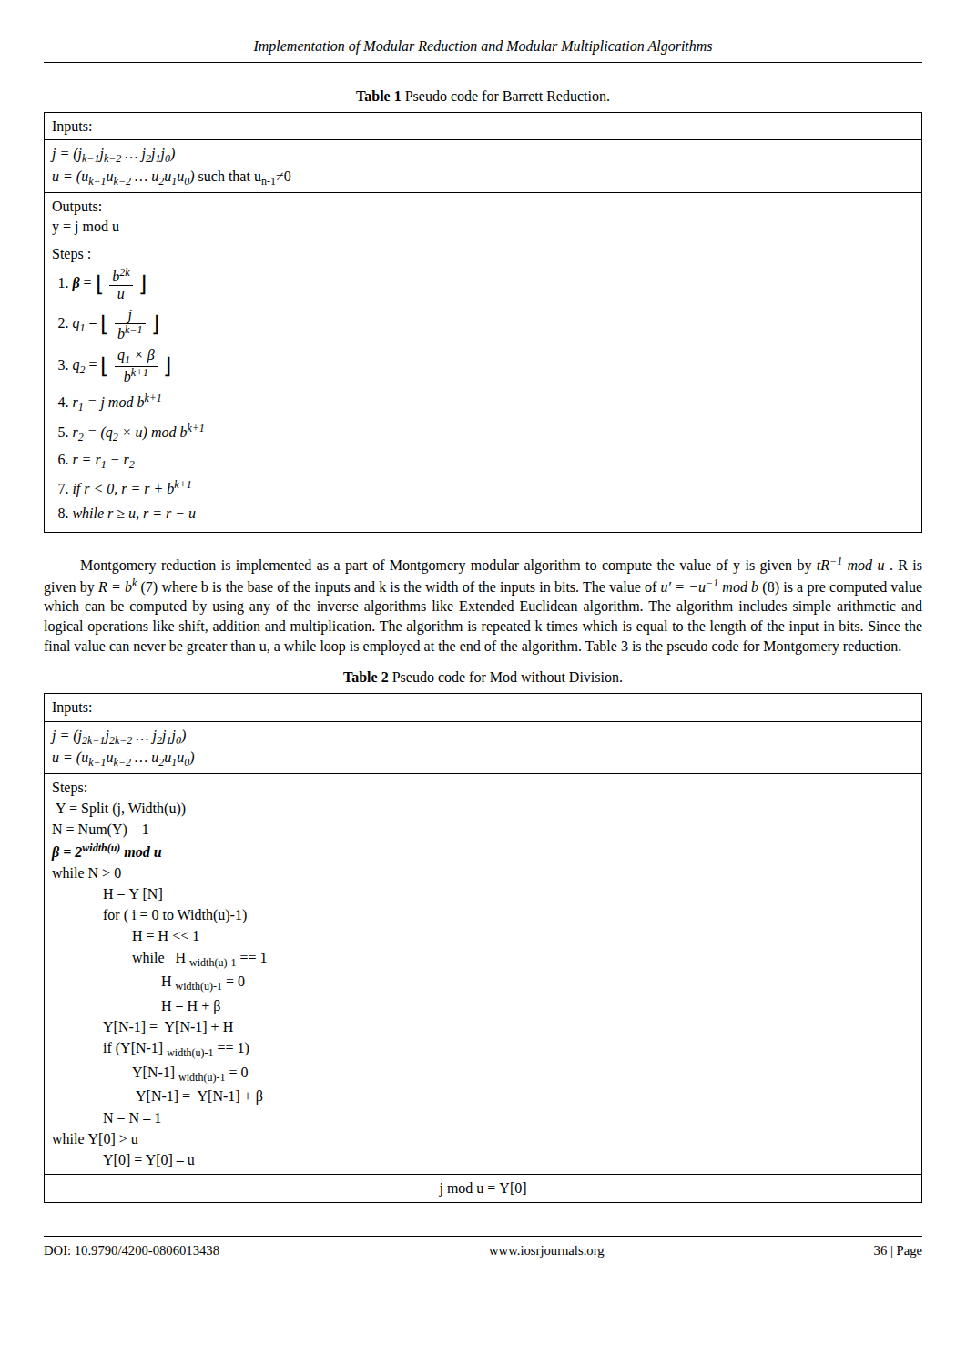Implementation of Modular Reduction and Modular Multiplication Algorithms
Table 1 Pseudo code for Barrett Reduction.
| Inputs: |
| j = (j k−1 j k−2 … j 2 j 1 j 0 ) u = (u k−1 u k−2 … u 2 u 1 u 0 ) such that u n-1 ≠0 |
| Outputs: y = j mod u |
| Steps : β = ⌊ b 2k u ⌋ q 1 = ⌊ j b k−1 ⌋ q 2 = ⌊ q 1 × β b k+1 ⌋ r 1 = j mod b k+1 r 2 = (q 2 × u) mod b k+1 r = r 1 − r 2 if r < 0, r = r + b k+1 while r ≥ u, r = r − u |
Montgomery reduction is implemented as a part of Montgomery modular algorithm to compute the value of y is given by tR−1 mod u . R is given by R = bk (7) where b is the base of the inputs and k is the width of the inputs in bits. The value of u′ = −u−1 mod b (8) is a pre computed value which can be computed by using any of the inverse algorithms like Extended Euclidean algorithm. The algorithm includes simple arithmetic and logical operations like shift, addition and multiplication. The algorithm is repeated k times which is equal to the length of the input in bits. Since the final value can never be greater than u, a while loop is employed at the end of the algorithm. Table 3 is the pseudo code for Montgomery reduction.
Table 2 Pseudo code for Mod without Division.
| Inputs: |
| j = (j 2k−1 j 2k−2 … j 2 j 1 j 0 ) u = (u k−1 u k−2 … u 2 u 1 u 0 ) |
| Steps: Υ = Split (j, Width(u)) N = Num(Υ) – 1 β = 2 width(u) mod u while N > 0 H = Υ [N] for ( i = 0 to Width(u)-1) H = H << 1 while H width(u)-1 == 1 H width(u)-1 = 0 H = H + β Υ[N-1] = Υ[N-1] + H if (Υ[N-1] width(u)-1 == 1) Υ[N-1] width(u)-1 = 0 Υ[N-1] = Υ[N-1] + β N = N – 1 while Υ[0] > u Υ[0] = Υ[0] – u |
| j mod u = Υ[0] |
DOI: 10.9790/4200-0806013438 www.iosrjournals.org 36 | Page